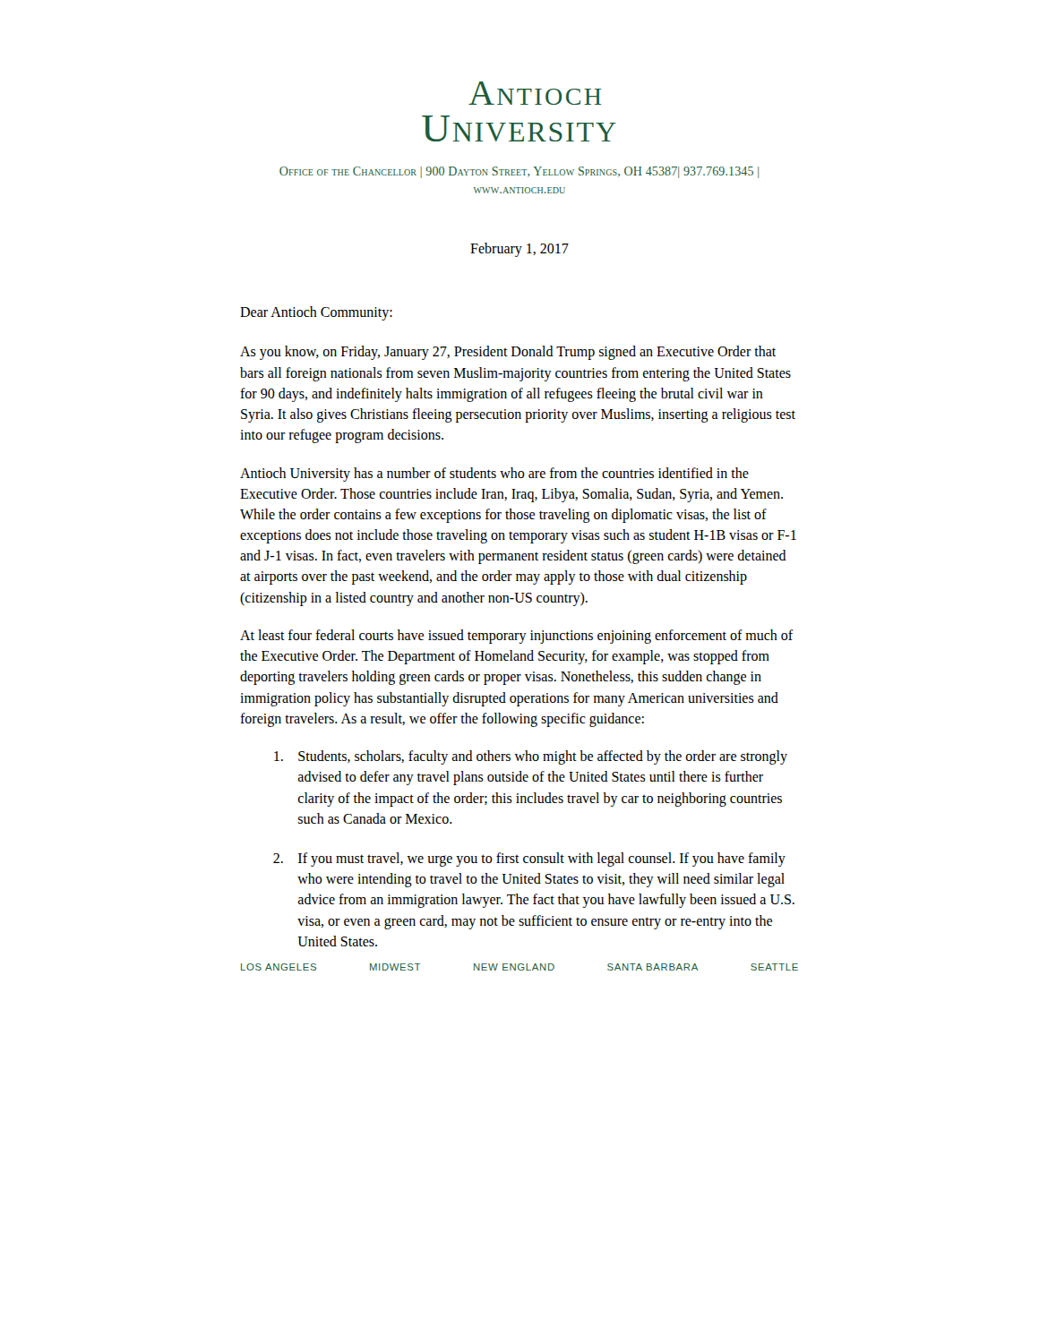Antioch University
Office of the Chancellor | 900 Dayton Street, Yellow Springs, OH 45387| 937.769.1345 | www.antioch.edu
February 1, 2017
Dear Antioch Community:
As you know, on Friday, January 27, President Donald Trump signed an Executive Order that bars all foreign nationals from seven Muslim-majority countries from entering the United States for 90 days, and indefinitely halts immigration of all refugees fleeing the brutal civil war in Syria. It also gives Christians fleeing persecution priority over Muslims, inserting a religious test into our refugee program decisions.
Antioch University has a number of students who are from the countries identified in the Executive Order. Those countries include Iran, Iraq, Libya, Somalia, Sudan, Syria, and Yemen. While the order contains a few exceptions for those traveling on diplomatic visas, the list of exceptions does not include those traveling on temporary visas such as student H-1B visas or F-1 and J-1 visas. In fact, even travelers with permanent resident status (green cards) were detained at airports over the past weekend, and the order may apply to those with dual citizenship (citizenship in a listed country and another non-US country).
At least four federal courts have issued temporary injunctions enjoining enforcement of much of the Executive Order. The Department of Homeland Security, for example, was stopped from deporting travelers holding green cards or proper visas. Nonetheless, this sudden change in immigration policy has substantially disrupted operations for many American universities and foreign travelers. As a result, we offer the following specific guidance:
Students, scholars, faculty and others who might be affected by the order are strongly advised to defer any travel plans outside of the United States until there is further clarity of the impact of the order; this includes travel by car to neighboring countries such as Canada or Mexico.
If you must travel, we urge you to first consult with legal counsel. If you have family who were intending to travel to the United States to visit, they will need similar legal advice from an immigration lawyer. The fact that you have lawfully been issued a U.S. visa, or even a green card, may not be sufficient to ensure entry or re-entry into the United States.
LOS ANGELES MIDWEST NEW ENGLAND SANTA BARBARA SEATTLE